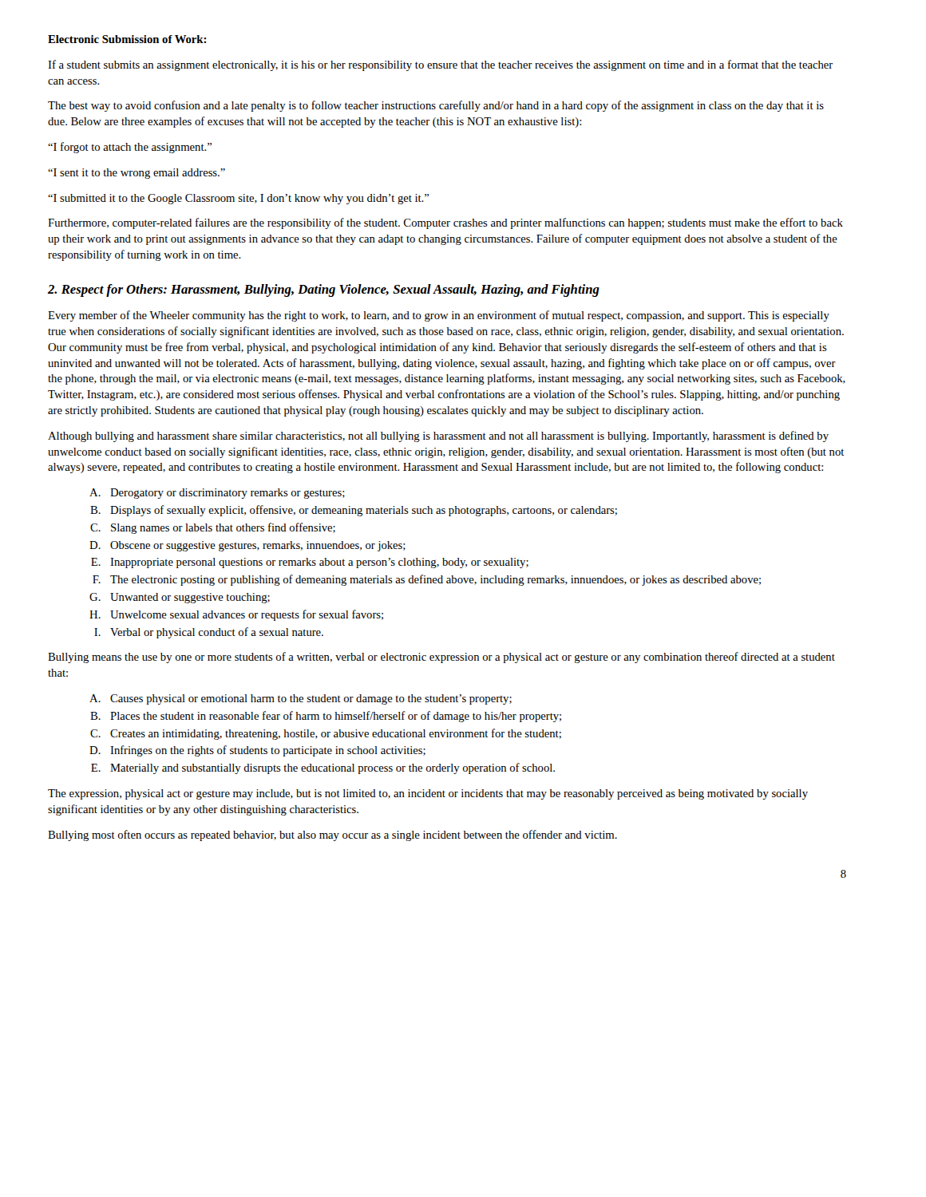Electronic Submission of Work:
If a student submits an assignment electronically, it is his or her responsibility to ensure that the teacher receives the assignment on time and in a format that the teacher can access.
The best way to avoid confusion and a late penalty is to follow teacher instructions carefully and/or hand in a hard copy of the assignment in class on the day that it is due. Below are three examples of excuses that will not be accepted by the teacher (this is NOT an exhaustive list):
“I forgot to attach the assignment.”
“I sent it to the wrong email address.”
“I submitted it to the Google Classroom site, I don’t know why you didn’t get it.”
Furthermore, computer-related failures are the responsibility of the student. Computer crashes and printer malfunctions can happen; students must make the effort to back up their work and to print out assignments in advance so that they can adapt to changing circumstances. Failure of computer equipment does not absolve a student of the responsibility of turning work in on time.
2. Respect for Others: Harassment, Bullying, Dating Violence, Sexual Assault, Hazing, and Fighting
Every member of the Wheeler community has the right to work, to learn, and to grow in an environment of mutual respect, compassion, and support. This is especially true when considerations of socially significant identities are involved, such as those based on race, class, ethnic origin, religion, gender, disability, and sexual orientation. Our community must be free from verbal, physical, and psychological intimidation of any kind. Behavior that seriously disregards the self-esteem of others and that is uninvited and unwanted will not be tolerated. Acts of harassment, bullying, dating violence, sexual assault, hazing, and fighting which take place on or off campus, over the phone, through the mail, or via electronic means (e-mail, text messages, distance learning platforms, instant messaging, any social networking sites, such as Facebook, Twitter, Instagram, etc.), are considered most serious offenses. Physical and verbal confrontations are a violation of the School’s rules. Slapping, hitting, and/or punching are strictly prohibited. Students are cautioned that physical play (rough housing) escalates quickly and may be subject to disciplinary action.
Although bullying and harassment share similar characteristics, not all bullying is harassment and not all harassment is bullying. Importantly, harassment is defined by unwelcome conduct based on socially significant identities, race, class, ethnic origin, religion, gender, disability, and sexual orientation. Harassment is most often (but not always) severe, repeated, and contributes to creating a hostile environment. Harassment and Sexual Harassment include, but are not limited to, the following conduct:
Derogatory or discriminatory remarks or gestures;
Displays of sexually explicit, offensive, or demeaning materials such as photographs, cartoons, or calendars;
Slang names or labels that others find offensive;
Obscene or suggestive gestures, remarks, innuendoes, or jokes;
Inappropriate personal questions or remarks about a person’s clothing, body, or sexuality;
The electronic posting or publishing of demeaning materials as defined above, including remarks, innuendoes, or jokes as described above;
Unwanted or suggestive touching;
Unwelcome sexual advances or requests for sexual favors;
Verbal or physical conduct of a sexual nature.
Bullying means the use by one or more students of a written, verbal or electronic expression or a physical act or gesture or any combination thereof directed at a student that:
Causes physical or emotional harm to the student or damage to the student’s property;
Places the student in reasonable fear of harm to himself/herself or of damage to his/her property;
Creates an intimidating, threatening, hostile, or abusive educational environment for the student;
Infringes on the rights of students to participate in school activities;
Materially and substantially disrupts the educational process or the orderly operation of school.
The expression, physical act or gesture may include, but is not limited to, an incident or incidents that may be reasonably perceived as being motivated by socially significant identities or by any other distinguishing characteristics.
Bullying most often occurs as repeated behavior, but also may occur as a single incident between the offender and victim.
8